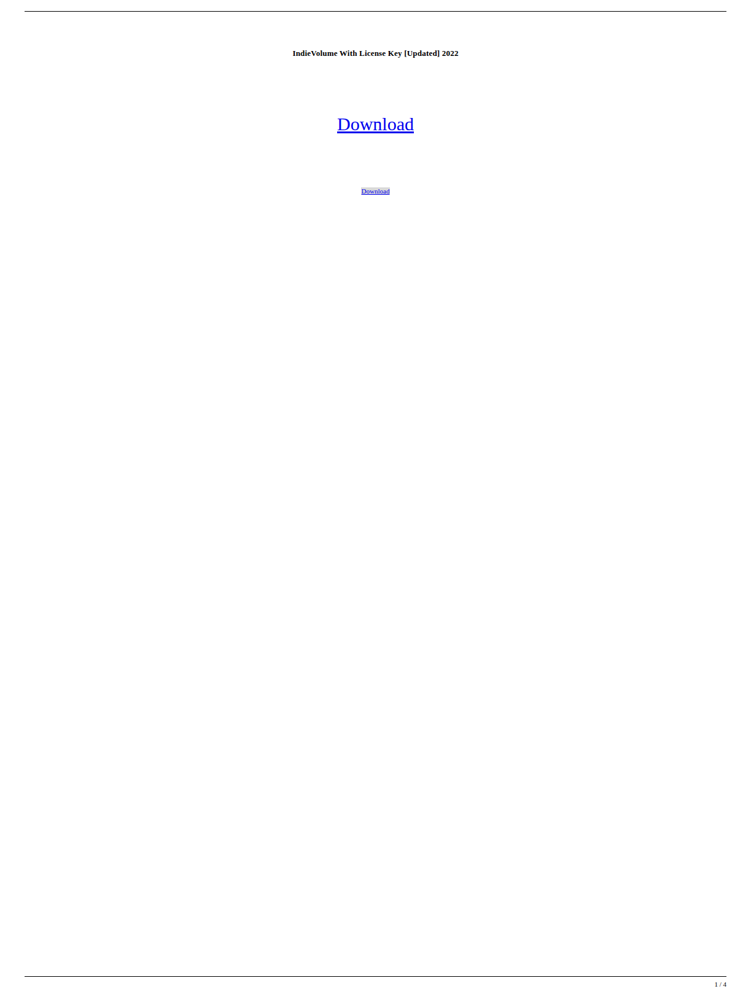IndieVolume With License Key [Updated] 2022
Download
Download
1 / 4